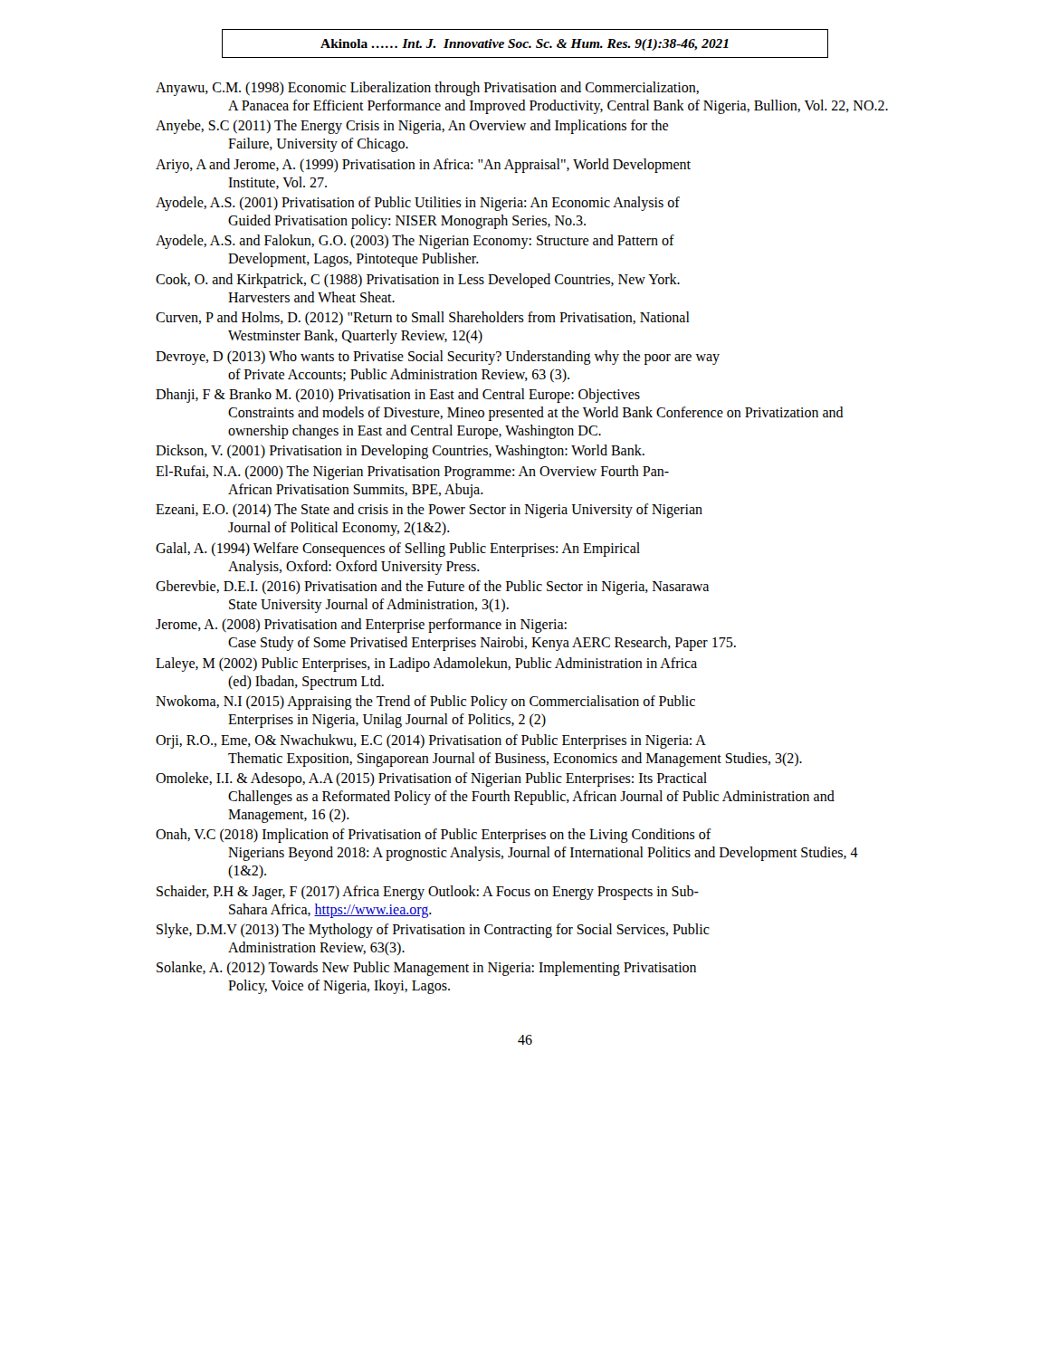Akinola …… Int. J. Innovative Soc. Sc. & Hum. Res. 9(1):38-46, 2021
Anyawu, C.M. (1998) Economic Liberalization through Privatisation and Commercialization, A Panacea for Efficient Performance and Improved Productivity, Central Bank of Nigeria, Bullion, Vol. 22, NO.2.
Anyebe, S.C (2011) The Energy Crisis in Nigeria, An Overview and Implications for the Failure, University of Chicago.
Ariyo, A and Jerome, A. (1999) Privatisation in Africa: "An Appraisal", World Development Institute, Vol. 27.
Ayodele, A.S. (2001) Privatisation of Public Utilities in Nigeria: An Economic Analysis of Guided Privatisation policy: NISER Monograph Series, No.3.
Ayodele, A.S. and Falokun, G.O. (2003) The Nigerian Economy: Structure and Pattern of Development, Lagos, Pintoteque Publisher.
Cook, O. and Kirkpatrick, C (1988) Privatisation in Less Developed Countries, New York. Harvesters and Wheat Sheat.
Curven, P and Holms, D. (2012) "Return to Small Shareholders from Privatisation, National Westminster Bank, Quarterly Review, 12(4)
Devroye, D (2013) Who wants to Privatise Social Security? Understanding why the poor are way of Private Accounts; Public Administration Review, 63 (3).
Dhanji, F & Branko M. (2010) Privatisation in East and Central Europe: Objectives Constraints and models of Divesture, Mineo presented at the World Bank Conference on Privatization and ownership changes in East and Central Europe, Washington DC.
Dickson, V. (2001) Privatisation in Developing Countries, Washington: World Bank.
El-Rufai, N.A. (2000) The Nigerian Privatisation Programme: An Overview Fourth Pan- African Privatisation Summits, BPE, Abuja.
Ezeani, E.O. (2014) The State and crisis in the Power Sector in Nigeria University of Nigerian Journal of Political Economy, 2(1&2).
Galal, A. (1994) Welfare Consequences of Selling Public Enterprises: An Empirical Analysis, Oxford: Oxford University Press.
Gberevbie, D.E.I. (2016) Privatisation and the Future of the Public Sector in Nigeria, Nasarawa State University Journal of Administration, 3(1).
Jerome, A. (2008) Privatisation and Enterprise performance in Nigeria: Case Study of Some Privatised Enterprises Nairobi, Kenya AERC Research, Paper 175.
Laleye, M (2002) Public Enterprises, in Ladipo Adamolekun, Public Administration in Africa (ed) Ibadan, Spectrum Ltd.
Nwokoma, N.I (2015) Appraising the Trend of Public Policy on Commercialisation of Public Enterprises in Nigeria, Unilag Journal of Politics, 2 (2)
Orji, R.O., Eme, O& Nwachukwu, E.C (2014) Privatisation of Public Enterprises in Nigeria: A Thematic Exposition, Singaporean Journal of Business, Economics and Management Studies, 3(2).
Omoleke, I.I. & Adesopo, A.A (2015) Privatisation of Nigerian Public Enterprises: Its Practical Challenges as a Reformated Policy of the Fourth Republic, African Journal of Public Administration and Management, 16 (2).
Onah, V.C (2018) Implication of Privatisation of Public Enterprises on the Living Conditions of Nigerians Beyond 2018: A prognostic Analysis, Journal of International Politics and Development Studies, 4 (1&2).
Schaider, P.H & Jager, F (2017) Africa Energy Outlook: A Focus on Energy Prospects in Sub- Sahara Africa, https://www.iea.org.
Slyke, D.M.V (2013) The Mythology of Privatisation in Contracting for Social Services, Public Administration Review, 63(3).
Solanke, A. (2012) Towards New Public Management in Nigeria: Implementing Privatisation Policy, Voice of Nigeria, Ikoyi, Lagos.
46